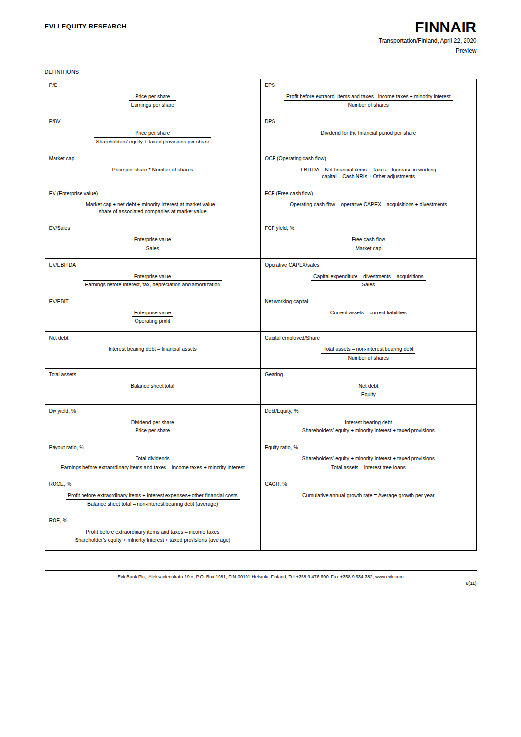EVLI EQUITY RESEARCH
FINNAIR
Transportation/Finland, April 22, 2020
Preview
DEFINITIONS
| P/E Price per share Earnings per share | EPS Profit before extraord. items and taxes– income taxes + minority interest Number of shares |
| P/BV Price per share Shareholders’ equity + taxed provisions per share | DPS Dividend for the financial period per share |
| Market cap Price per share * Number of shares | OCF (Operating cash flow) EBITDA – Net financial items – Taxes – Increase in working capital – Cash NRIs ± Other adjustments |
| EV (Enterprise value) Market cap + net debt + minority interest at market value – share of associated companies at market value | FCF (Free cash flow) Operating cash flow – operative CAPEX – acquisitions + divestments |
| EV/Sales Enterprise value Sales | FCF yield, % Free cash flow Market cap |
| EV/EBITDA Enterprise value Earnings before interest, tax, depreciation and amortization | Operative CAPEX/sales Capital expenditure – divestments – acquisitions Sales |
| EV/EBIT Enterprise value Operating profit | Net working capital Current assets – current liabilities |
| Net debt Interest bearing debt – financial assets | Capital employed/Share Total assets – non-interest bearing debt Number of shares |
| Total assets Balance sheet total | Gearing Net debt Equity |
| Div yield, % Dividend per share Price per share | Debt/Equity, % Interest bearing debt Shareholders’ equity + minority interest + taxed provisions |
| Payout ratio, % Total dividends Earnings before extraordinary items and taxes – income taxes + minority interest | Equity ratio, % Shareholders' equity + minority interest + taxed provisions Total assets – interest-free loans |
| ROCE, % Profit before extraordinary items + interest expenses+ other financial costs Balance sheet total – non-interest bearing debt (average) | CAGR, % Cumulative annual growth rate = Average growth per year |
| ROE, % Profit before extraordinary items and taxes – income taxes Shareholder's equity + minority interest + taxed provisions (average) | |
Evli Bank Plc, Aleksanterinkatu 19 A, P.O. Box 1081, FIN-00101 Helsinki, Finland, Tel +358 9 476 690, Fax +358 9 634 382, www.evli.com
8(11)